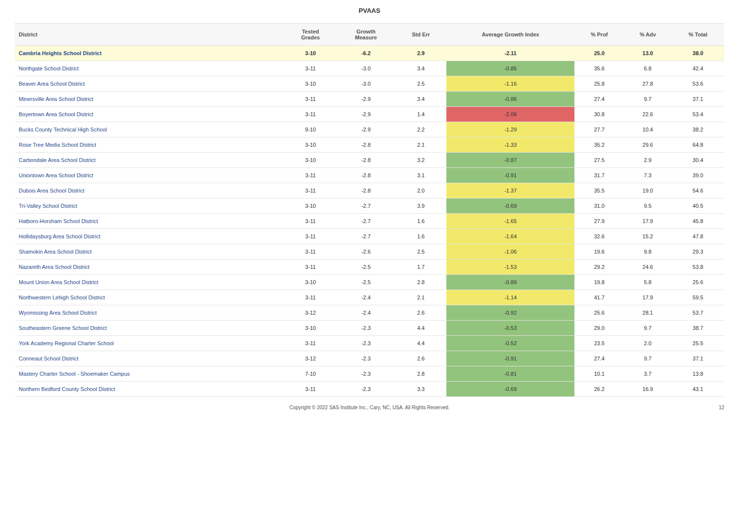PVAAS
| District | Tested Grades | Growth Measure | Std Err | Average Growth Index | % Prof | % Adv | % Total |
| --- | --- | --- | --- | --- | --- | --- | --- |
| Cambria Heights School District | 3-10 | -6.2 | 2.9 | -2.11 | 25.0 | 13.0 | 38.0 |
| Northgate School District | 3-11 | -3.0 | 3.4 | -0.85 | 35.6 | 6.8 | 42.4 |
| Beaver Area School District | 3-10 | -3.0 | 2.5 | -1.16 | 25.8 | 27.8 | 53.6 |
| Minersville Area School District | 3-11 | -2.9 | 3.4 | -0.86 | 27.4 | 9.7 | 37.1 |
| Boyertown Area School District | 3-11 | -2.9 | 1.4 | -2.06 | 30.8 | 22.6 | 53.4 |
| Bucks County Technical High School | 9-10 | -2.9 | 2.2 | -1.29 | 27.7 | 10.4 | 38.2 |
| Rose Tree Media School District | 3-10 | -2.8 | 2.1 | -1.33 | 35.2 | 29.6 | 64.8 |
| Carbondale Area School District | 3-10 | -2.8 | 3.2 | -0.87 | 27.5 | 2.9 | 30.4 |
| Uniontown Area School District | 3-11 | -2.8 | 3.1 | -0.91 | 31.7 | 7.3 | 39.0 |
| Dubois Area School District | 3-11 | -2.8 | 2.0 | -1.37 | 35.5 | 19.0 | 54.6 |
| Tri-Valley School District | 3-10 | -2.7 | 3.9 | -0.69 | 31.0 | 9.5 | 40.5 |
| Hatboro-Horsham School District | 3-11 | -2.7 | 1.6 | -1.65 | 27.9 | 17.9 | 45.8 |
| Hollidaysburg Area School District | 3-11 | -2.7 | 1.6 | -1.64 | 32.6 | 15.2 | 47.8 |
| Shamokin Area School District | 3-11 | -2.6 | 2.5 | -1.06 | 19.6 | 9.8 | 29.3 |
| Nazareth Area School District | 3-11 | -2.5 | 1.7 | -1.53 | 29.2 | 24.6 | 53.8 |
| Mount Union Area School District | 3-10 | -2.5 | 2.8 | -0.89 | 19.8 | 5.8 | 25.6 |
| Northwestern Lehigh School District | 3-11 | -2.4 | 2.1 | -1.14 | 41.7 | 17.9 | 59.5 |
| Wyomissing Area School District | 3-12 | -2.4 | 2.6 | -0.92 | 25.6 | 28.1 | 53.7 |
| Southeastern Greene School District | 3-10 | -2.3 | 4.4 | -0.53 | 29.0 | 9.7 | 38.7 |
| York Academy Regional Charter School | 3-11 | -2.3 | 4.4 | -0.52 | 23.5 | 2.0 | 25.5 |
| Conneaut School District | 3-12 | -2.3 | 2.6 | -0.91 | 27.4 | 9.7 | 37.1 |
| Mastery Charter School - Shoemaker Campus | 7-10 | -2.3 | 2.8 | -0.81 | 10.1 | 3.7 | 13.8 |
| Northern Bedford County School District | 3-11 | -2.3 | 3.3 | -0.69 | 26.2 | 16.9 | 43.1 |
Copyright © 2022 SAS Institute Inc., Cary, NC, USA. All Rights Reserved.
12